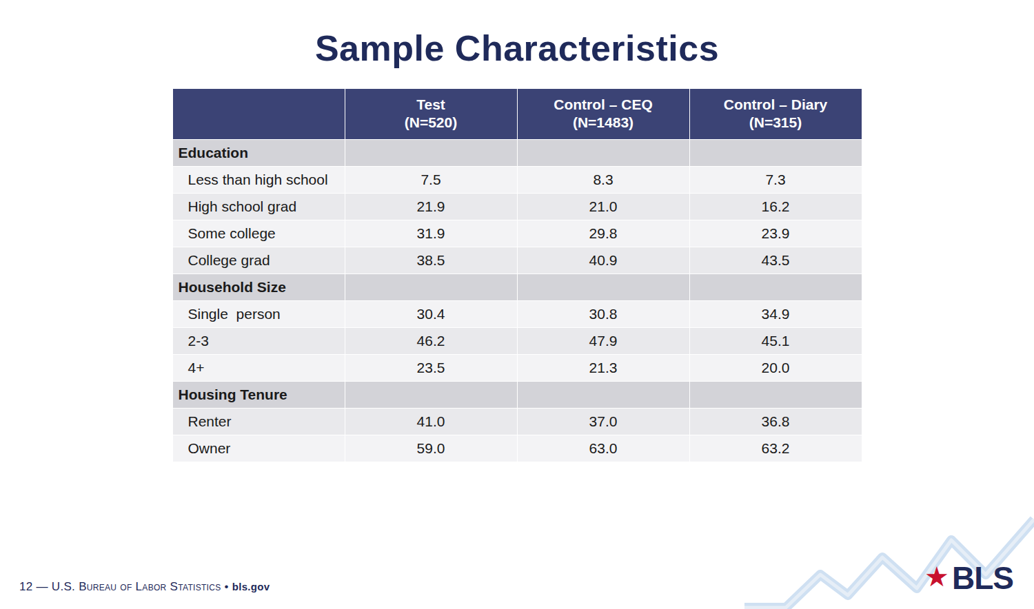Sample Characteristics
| | Test (N=520) | Control – CEQ (N=1483) | Control – Diary (N=315) |
| --- | --- | --- | --- |
| Education | | | |
| Less than high school | 7.5 | 8.3 | 7.3 |
| High school grad | 21.9 | 21.0 | 16.2 |
| Some college | 31.9 | 29.8 | 23.9 |
| College grad | 38.5 | 40.9 | 43.5 |
| Household Size | | | |
| Single person | 30.4 | 30.8 | 34.9 |
| 2-3 | 46.2 | 47.9 | 45.1 |
| 4+ | 23.5 | 21.3 | 20.0 |
| Housing Tenure | | | |
| Renter | 41.0 | 37.0 | 36.8 |
| Owner | 59.0 | 63.0 | 63.2 |
12 — U.S. Bureau of Labor Statistics • bls.gov
★BLS